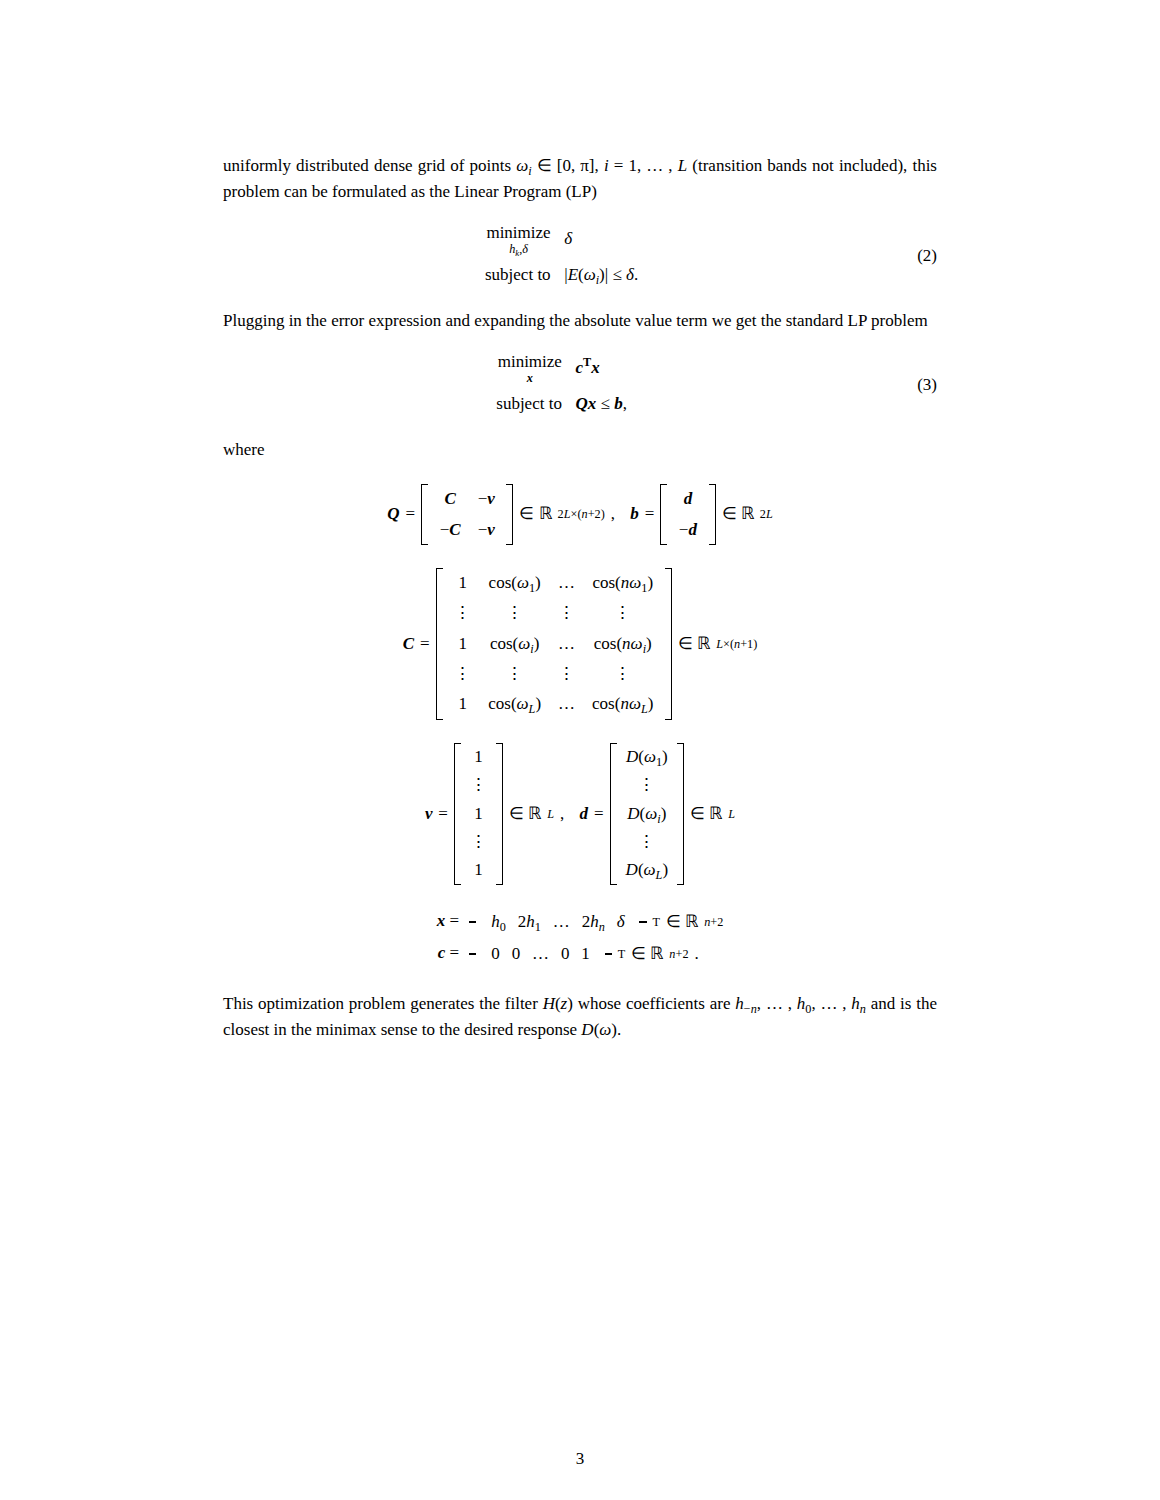uniformly distributed dense grid of points ωi ∈ [0, π], i = 1, … , L (transition bands not included), this problem can be formulated as the Linear Program (LP)
minimize hk,δ
δ
subject to
|E(ωi)| ≤ δ.
(2)
Plugging in the error expression and expanding the absolute value term we get the standard LP problem
minimize x
cTx
subject to
Qx ≤ b,
(3)
where
Q =
| C | − v |
| − C | − v |
∈ ℝ2L×(n+2), b =
| d |
| − d |
∈ ℝ2L
C =
| 1 | cos( ω 1 ) | … | cos( nω 1 ) |
| ⋮ | ⋮ | ⋮ | ⋮ |
| 1 | cos( ω i ) | … | cos( nω i ) |
| ⋮ | ⋮ | ⋮ | ⋮ |
| 1 | cos( ω L ) | … | cos( nω L ) |
∈ ℝL×(n+1)
v =
| 1 |
| ⋮ |
| 1 |
| ⋮ |
| 1 |
∈ ℝL, d =
| D ( ω 1 ) |
| ⋮ |
| D ( ω i ) |
| ⋮ |
| D ( ω L ) |
∈ ℝL
x =
| h 0 | 2 h 1 | … | 2 h n | δ |
T ∈ ℝn+2 c =
| 0 | 0 | … | 0 | 1 |
T ∈ ℝn+2.
This optimization problem generates the filter H(z) whose coefficients are h−n, … , h0, … , hn and is the closest in the minimax sense to the desired response D(ω).
3